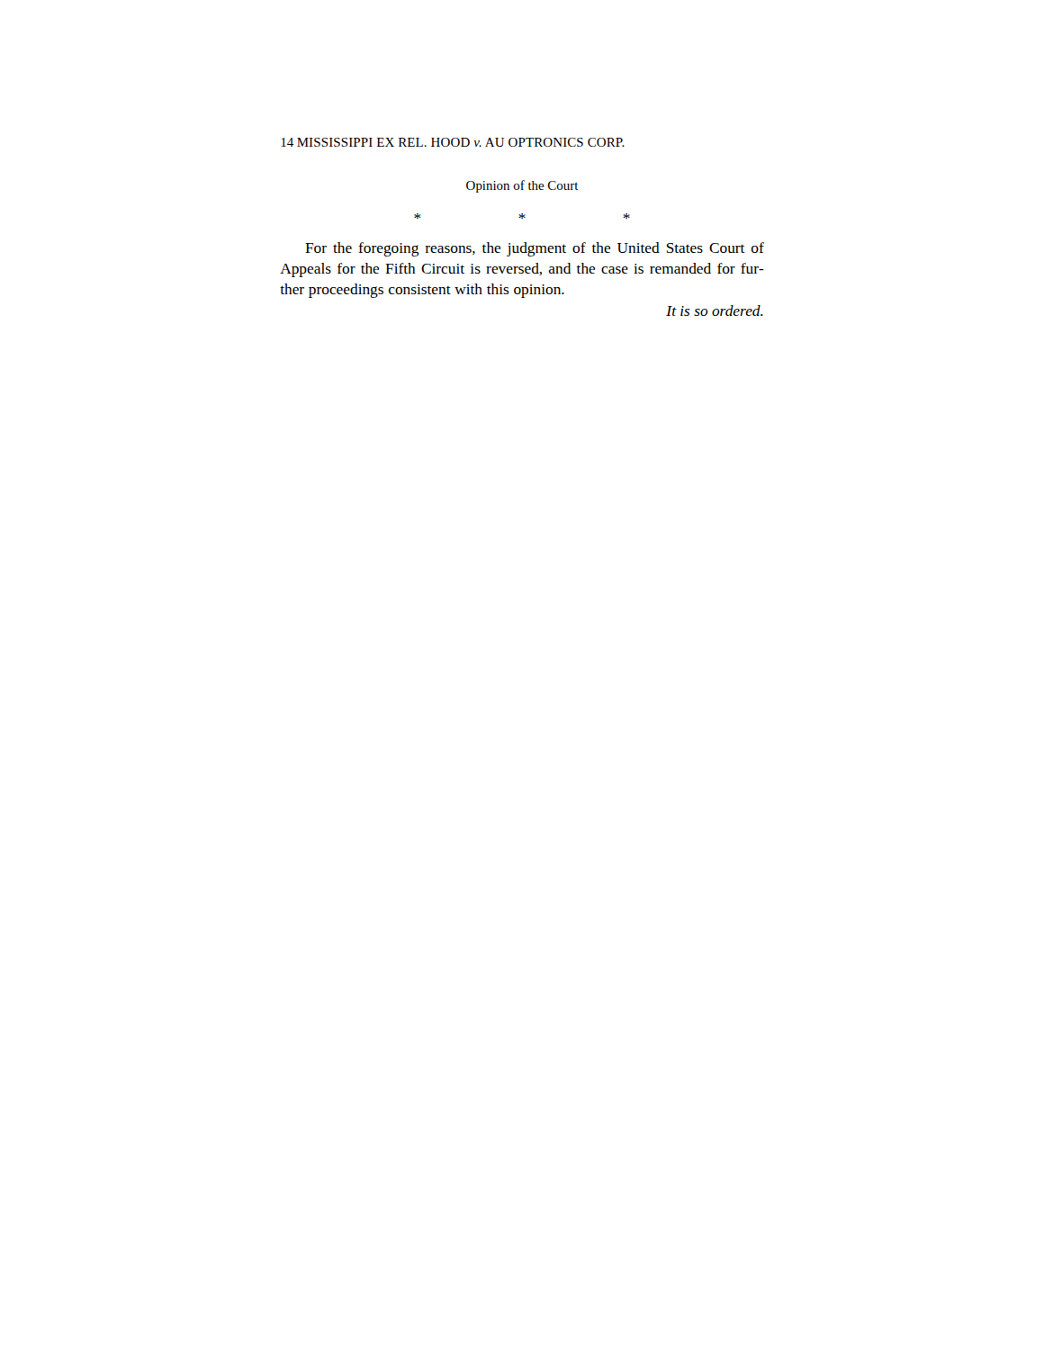14 MISSISSIPPI EX REL. HOOD v. AU OPTRONICS CORP.
Opinion of the Court
* * *
For the foregoing reasons, the judgment of the United States Court of Appeals for the Fifth Circuit is reversed, and the case is remanded for further proceedings consistent with this opinion.
It is so ordered.